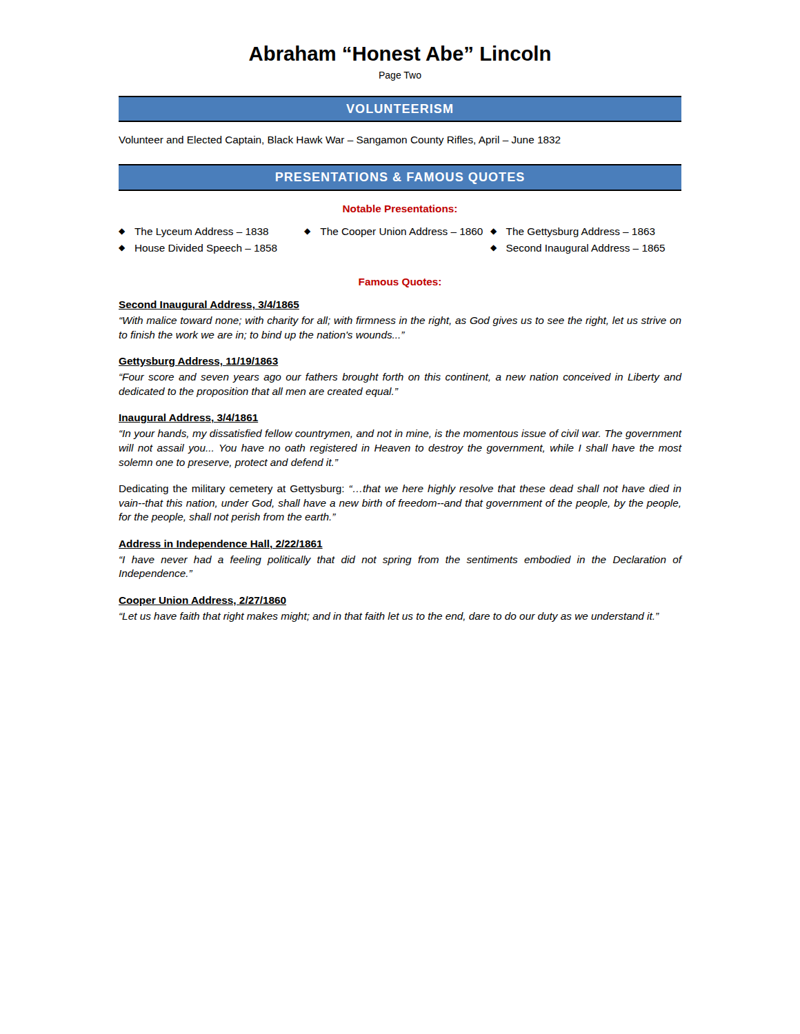Abraham “Honest Abe” Lincoln
Page Two
Volunteerism
Volunteer and Elected Captain, Black Hawk War – Sangamon County Rifles, April – June 1832
Presentations & Famous Quotes
Notable Presentations:
| The Lyceum Address – 1838 House Divided Speech – 1858 | The Cooper Union Address – 1860 | The Gettysburg Address – 1863 Second Inaugural Address – 1865 |
Famous Quotes:
Second Inaugural Address, 3/4/1865
“With malice toward none; with charity for all; with firmness in the right, as God gives us to see the right, let us strive on to finish the work we are in; to bind up the nation's wounds...”
Gettysburg Address, 11/19/1863
“Four score and seven years ago our fathers brought forth on this continent, a new nation conceived in Liberty and dedicated to the proposition that all men are created equal.”
Inaugural Address, 3/4/1861
“In your hands, my dissatisfied fellow countrymen, and not in mine, is the momentous issue of civil war. The government will not assail you... You have no oath registered in Heaven to destroy the government, while I shall have the most solemn one to preserve, protect and defend it.”
Dedicating the military cemetery at Gettysburg: “…that we here highly resolve that these dead shall not have died in vain--that this nation, under God, shall have a new birth of freedom--and that government of the people, by the people, for the people, shall not perish from the earth.”
Address in Independence Hall, 2/22/1861
“I have never had a feeling politically that did not spring from the sentiments embodied in the Declaration of Independence.”
Cooper Union Address, 2/27/1860
“Let us have faith that right makes might; and in that faith let us to the end, dare to do our duty as we understand it.”